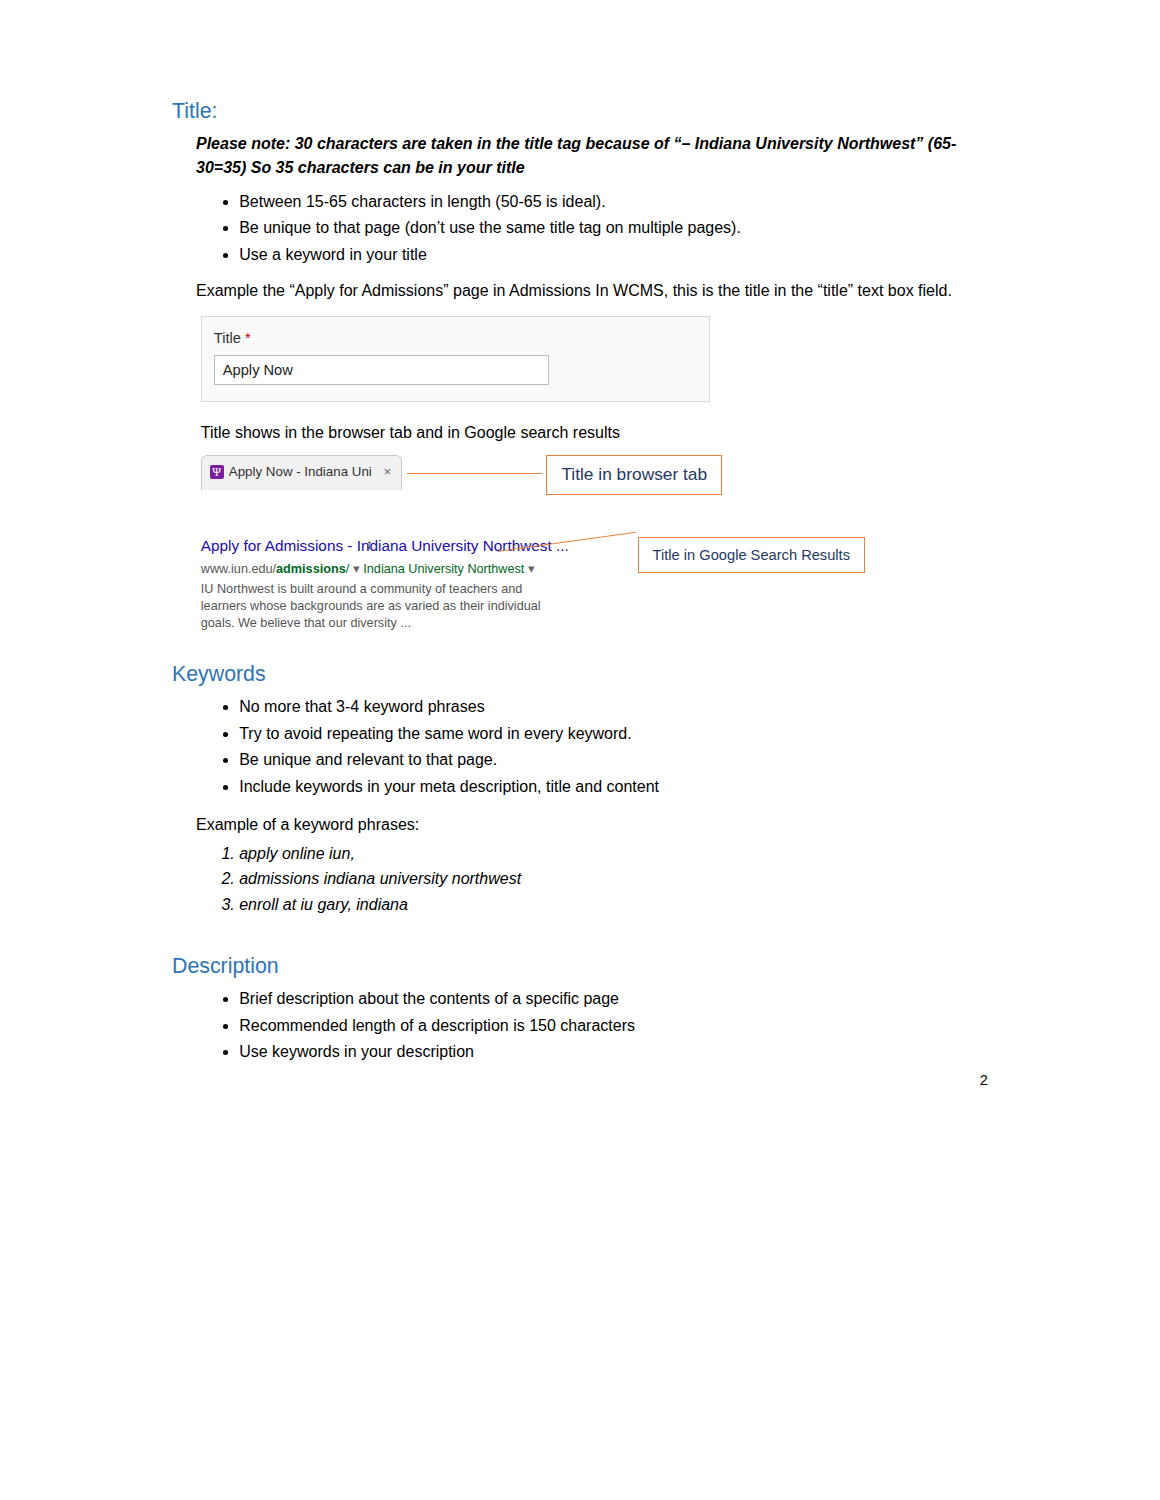Title:
Please note: 30 characters are taken in the title tag because of “– Indiana University Northwest” (65-30=35) So 35 characters can be in your title
Between 15-65 characters in length (50-65 is ideal).
Be unique to that page (don’t use the same title tag on multiple pages).
Use a keyword in your title
Example the “Apply for Admissions” page in Admissions In WCMS, this is the title in the “title” text box field.
Title *
Title shows in the browser tab and in Google search results
ΨApply Now - Indiana Uni×
Title in browser tab
Apply for Admissions - Indiana University Northwest ...
www.iun.edu/admissions/ ▾ Indiana University Northwest ▾
IU Northwest is built around a community of teachers and learners whose backgrounds are as varied as their individual goals. We believe that our diversity ...
↕
Title in Google Search Results
Keywords
No more that 3-4 keyword phrases
Try to avoid repeating the same word in every keyword.
Be unique and relevant to that page.
Include keywords in your meta description, title and content
Example of a keyword phrases:
apply online iun,
admissions indiana university northwest
enroll at iu gary, indiana
Description
Brief description about the contents of a specific page
Recommended length of a description is 150 characters
Use keywords in your description
2